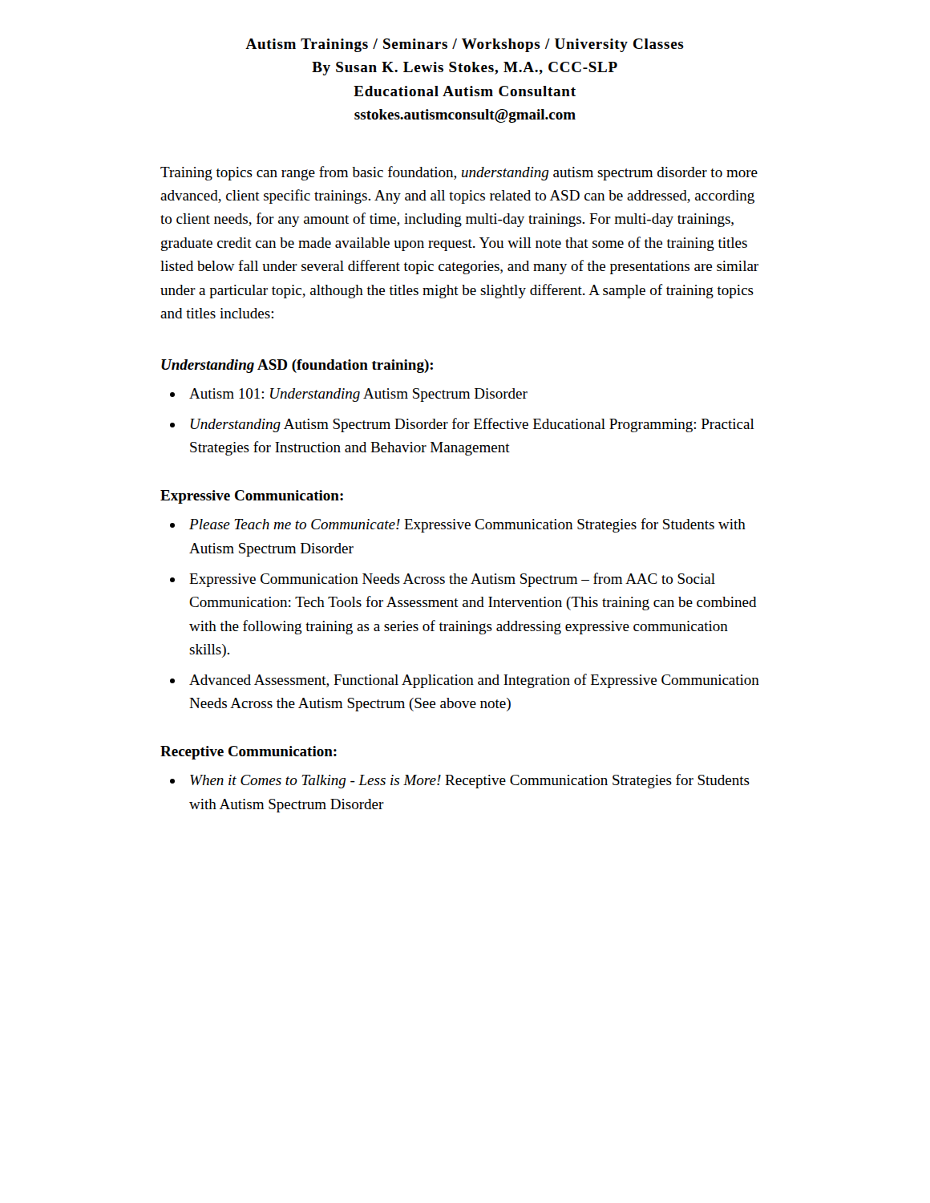Autism Trainings / Seminars / Workshops / University Classes By Susan K. Lewis Stokes, M.A., CCC-SLP Educational Autism Consultant sstokes.autismconsult@gmail.com
Training topics can range from basic foundation, understanding autism spectrum disorder to more advanced, client specific trainings. Any and all topics related to ASD can be addressed, according to client needs, for any amount of time, including multi-day trainings. For multi-day trainings, graduate credit can be made available upon request. You will note that some of the training titles listed below fall under several different topic categories, and many of the presentations are similar under a particular topic, although the titles might be slightly different. A sample of training topics and titles includes:
Understanding ASD (foundation training):
Autism 101: Understanding Autism Spectrum Disorder
Understanding Autism Spectrum Disorder for Effective Educational Programming: Practical Strategies for Instruction and Behavior Management
Expressive Communication:
Please Teach me to Communicate! Expressive Communication Strategies for Students with Autism Spectrum Disorder
Expressive Communication Needs Across the Autism Spectrum – from AAC to Social Communication: Tech Tools for Assessment and Intervention (This training can be combined with the following training as a series of trainings addressing expressive communication skills).
Advanced Assessment, Functional Application and Integration of Expressive Communication Needs Across the Autism Spectrum (See above note)
Receptive Communication:
When it Comes to Talking - Less is More! Receptive Communication Strategies for Students with Autism Spectrum Disorder